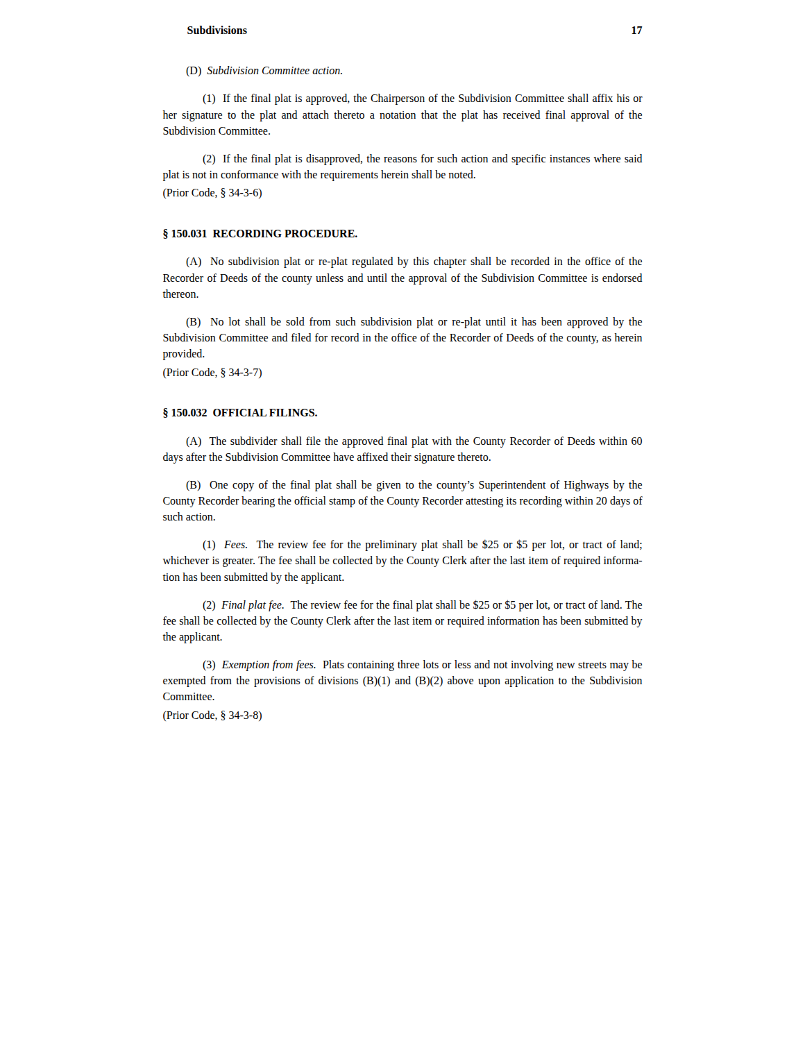Subdivisions 17
(D) Subdivision Committee action.
(1) If the final plat is approved, the Chairperson of the Subdivision Committee shall affix his or her signature to the plat and attach thereto a notation that the plat has received final approval of the Subdivision Committee.
(2) If the final plat is disapproved, the reasons for such action and specific instances where said plat is not in conformance with the requirements herein shall be noted.
(Prior Code, § 34-3-6)
§ 150.031 RECORDING PROCEDURE.
(A) No subdivision plat or re-plat regulated by this chapter shall be recorded in the office of the Recorder of Deeds of the county unless and until the approval of the Subdivision Committee is endorsed thereon.
(B) No lot shall be sold from such subdivision plat or re-plat until it has been approved by the Subdivision Committee and filed for record in the office of the Recorder of Deeds of the county, as herein provided.
(Prior Code, § 34-3-7)
§ 150.032 OFFICIAL FILINGS.
(A) The subdivider shall file the approved final plat with the County Recorder of Deeds within 60 days after the Subdivision Committee have affixed their signature thereto.
(B) One copy of the final plat shall be given to the county’s Superintendent of Highways by the County Recorder bearing the official stamp of the County Recorder attesting its recording within 20 days of such action.
(1) Fees. The review fee for the preliminary plat shall be $25 or $5 per lot, or tract of land; whichever is greater. The fee shall be collected by the County Clerk after the last item of required information has been submitted by the applicant.
(2) Final plat fee. The review fee for the final plat shall be $25 or $5 per lot, or tract of land. The fee shall be collected by the County Clerk after the last item or required information has been submitted by the applicant.
(3) Exemption from fees. Plats containing three lots or less and not involving new streets may be exempted from the provisions of divisions (B)(1) and (B)(2) above upon application to the Subdivision Committee.
(Prior Code, § 34-3-8)